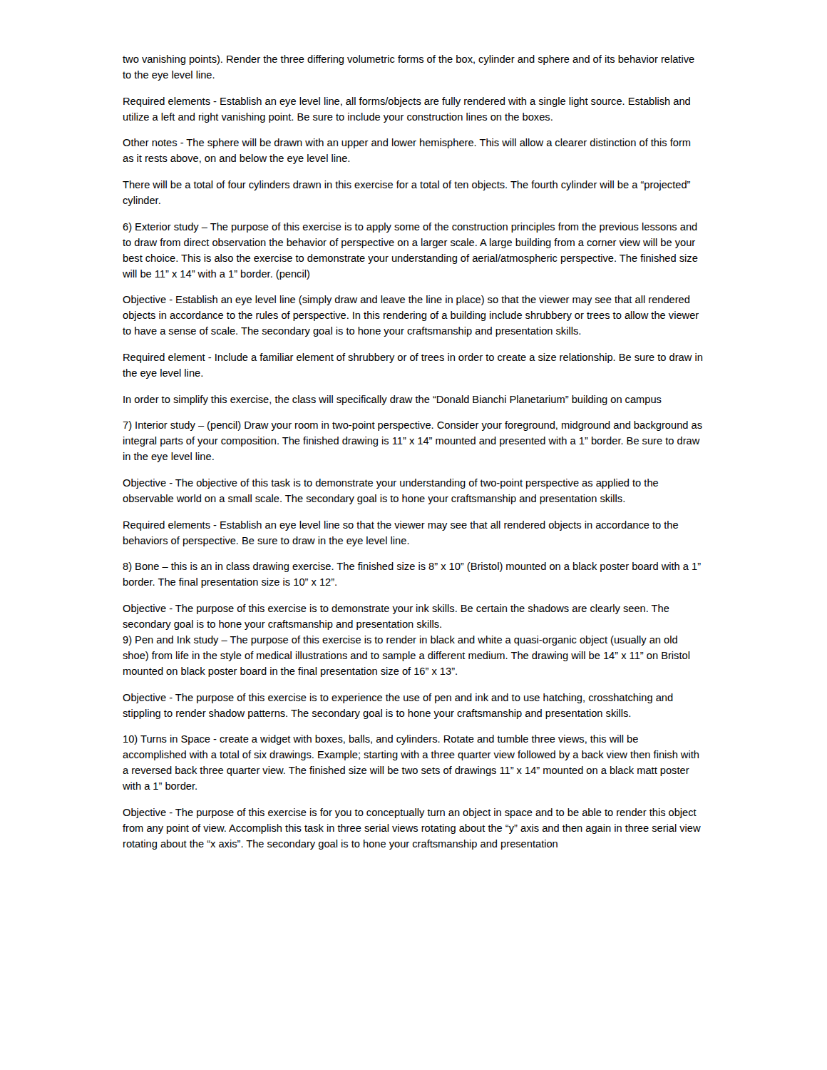two vanishing points). Render the three differing volumetric forms of the box, cylinder and sphere and of its behavior relative to the eye level line.
Required elements - Establish an eye level line, all forms/objects are fully rendered with a single light source. Establish and utilize a left and right vanishing point. Be sure to include your construction lines on the boxes.
Other notes - The sphere will be drawn with an upper and lower hemisphere. This will allow a clearer distinction of this form as it rests above, on and below the eye level line.
There will be a total of four cylinders drawn in this exercise for a total of ten objects. The fourth cylinder will be a “projected” cylinder.
6) Exterior study – The purpose of this exercise is to apply some of the construction principles from the previous lessons and to draw from direct observation the behavior of perspective on a larger scale. A large building from a corner view will be your best choice. This is also the exercise to demonstrate your understanding of aerial/atmospheric perspective. The finished size will be 11” x 14” with a 1” border. (pencil)
Objective - Establish an eye level line (simply draw and leave the line in place) so that the viewer may see that all rendered objects in accordance to the rules of perspective. In this rendering of a building include shrubbery or trees to allow the viewer to have a sense of scale. The secondary goal is to hone your craftsmanship and presentation skills.
Required element - Include a familiar element of shrubbery or of trees in order to create a size relationship. Be sure to draw in the eye level line.
In order to simplify this exercise, the class will specifically draw the “Donald Bianchi Planetarium” building on campus
7) Interior study – (pencil) Draw your room in two-point perspective. Consider your foreground, midground and background as integral parts of your composition. The finished drawing is 11” x 14” mounted and presented with a 1” border. Be sure to draw in the eye level line.
Objective - The objective of this task is to demonstrate your understanding of two-point perspective as applied to the observable world on a small scale. The secondary goal is to hone your craftsmanship and presentation skills.
Required elements - Establish an eye level line so that the viewer may see that all rendered objects in accordance to the behaviors of perspective. Be sure to draw in the eye level line.
8) Bone – this is an in class drawing exercise. The finished size is 8” x 10” (Bristol) mounted on a black poster board with a 1” border. The final presentation size is 10” x 12”.
Objective - The purpose of this exercise is to demonstrate your ink skills. Be certain the shadows are clearly seen. The secondary goal is to hone your craftsmanship and presentation skills.
9) Pen and Ink study – The purpose of this exercise is to render in black and white a quasi-organic object (usually an old shoe) from life in the style of medical illustrations and to sample a different medium. The drawing will be 14” x 11” on Bristol mounted on black poster board in the final presentation size of 16” x 13”.
Objective - The purpose of this exercise is to experience the use of pen and ink and to use hatching, crosshatching and stippling to render shadow patterns. The secondary goal is to hone your craftsmanship and presentation skills.
10) Turns in Space - create a widget with boxes, balls, and cylinders. Rotate and tumble three views, this will be accomplished with a total of six drawings. Example; starting with a three quarter view followed by a back view then finish with a reversed back three quarter view. The finished size will be two sets of drawings 11” x 14” mounted on a black matt poster with a 1” border.
Objective - The purpose of this exercise is for you to conceptually turn an object in space and to be able to render this object from any point of view. Accomplish this task in three serial views rotating about the “y” axis and then again in three serial view rotating about the “x axis”. The secondary goal is to hone your craftsmanship and presentation